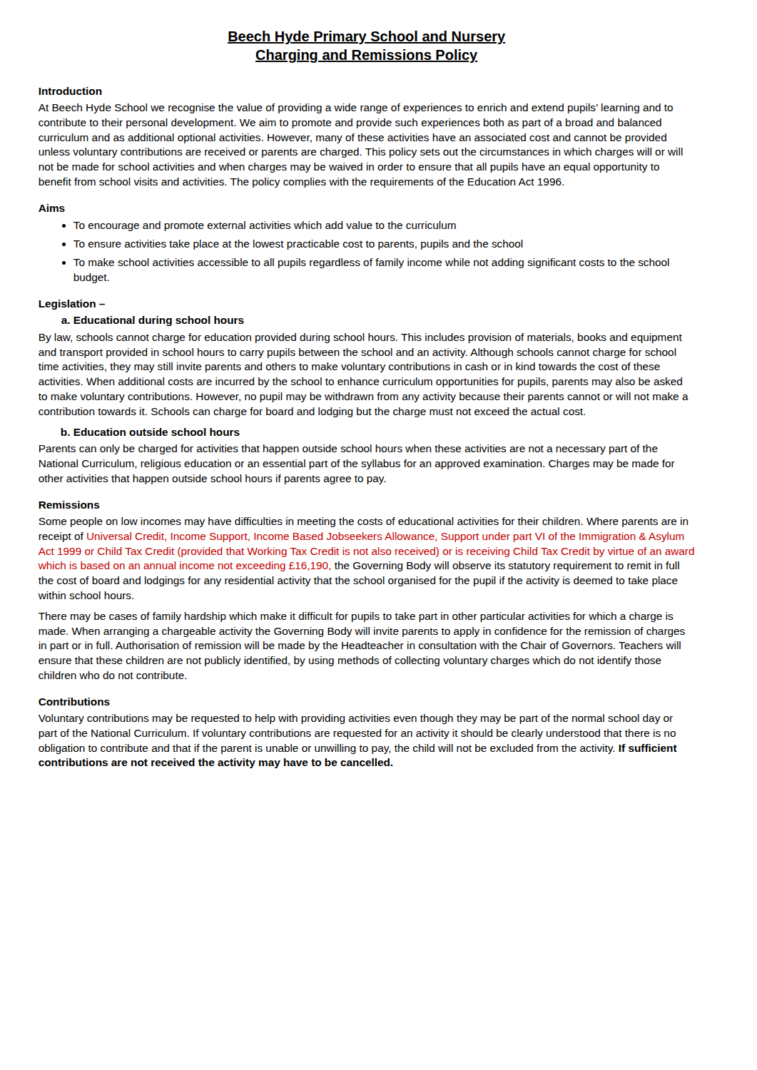Beech Hyde Primary School and Nursery
Charging and Remissions Policy
Introduction
At Beech Hyde School we recognise the value of providing a wide range of experiences to enrich and extend pupils’ learning and to contribute to their personal development. We aim to promote and provide such experiences both as part of a broad and balanced curriculum and as additional optional activities. However, many of these activities have an associated cost and cannot be provided unless voluntary contributions are received or parents are charged. This policy sets out the circumstances in which charges will or will not be made for school activities and when charges may be waived in order to ensure that all pupils have an equal opportunity to benefit from school visits and activities. The policy complies with the requirements of the Education Act 1996.
Aims
To encourage and promote external activities which add value to the curriculum
To ensure activities take place at the lowest practicable cost to parents, pupils and the school
To make school activities accessible to all pupils regardless of family income while not adding significant costs to the school budget.
Legislation –
Educational during school hours
By law, schools cannot charge for education provided during school hours. This includes provision of materials, books and equipment and transport provided in school hours to carry pupils between the school and an activity. Although schools cannot charge for school time activities, they may still invite parents and others to make voluntary contributions in cash or in kind towards the cost of these activities. When additional costs are incurred by the school to enhance curriculum opportunities for pupils, parents may also be asked to make voluntary contributions. However, no pupil may be withdrawn from any activity because their parents cannot or will not make a contribution towards it. Schools can charge for board and lodging but the charge must not exceed the actual cost.
Education outside school hours
Parents can only be charged for activities that happen outside school hours when these activities are not a necessary part of the National Curriculum, religious education or an essential part of the syllabus for an approved examination. Charges may be made for other activities that happen outside school hours if parents agree to pay.
Remissions
Some people on low incomes may have difficulties in meeting the costs of educational activities for their children. Where parents are in receipt of Universal Credit, Income Support, Income Based Jobseekers Allowance, Support under part VI of the Immigration & Asylum Act 1999 or Child Tax Credit (provided that Working Tax Credit is not also received) or is receiving Child Tax Credit by virtue of an award which is based on an annual income not exceeding £16,190, the Governing Body will observe its statutory requirement to remit in full the cost of board and lodgings for any residential activity that the school organised for the pupil if the activity is deemed to take place within school hours.
There may be cases of family hardship which make it difficult for pupils to take part in other particular activities for which a charge is made. When arranging a chargeable activity the Governing Body will invite parents to apply in confidence for the remission of charges in part or in full. Authorisation of remission will be made by the Headteacher in consultation with the Chair of Governors. Teachers will ensure that these children are not publicly identified, by using methods of collecting voluntary charges which do not identify those children who do not contribute.
Contributions
Voluntary contributions may be requested to help with providing activities even though they may be part of the normal school day or part of the National Curriculum. If voluntary contributions are requested for an activity it should be clearly understood that there is no obligation to contribute and that if the parent is unable or unwilling to pay, the child will not be excluded from the activity. If sufficient contributions are not received the activity may have to be cancelled.